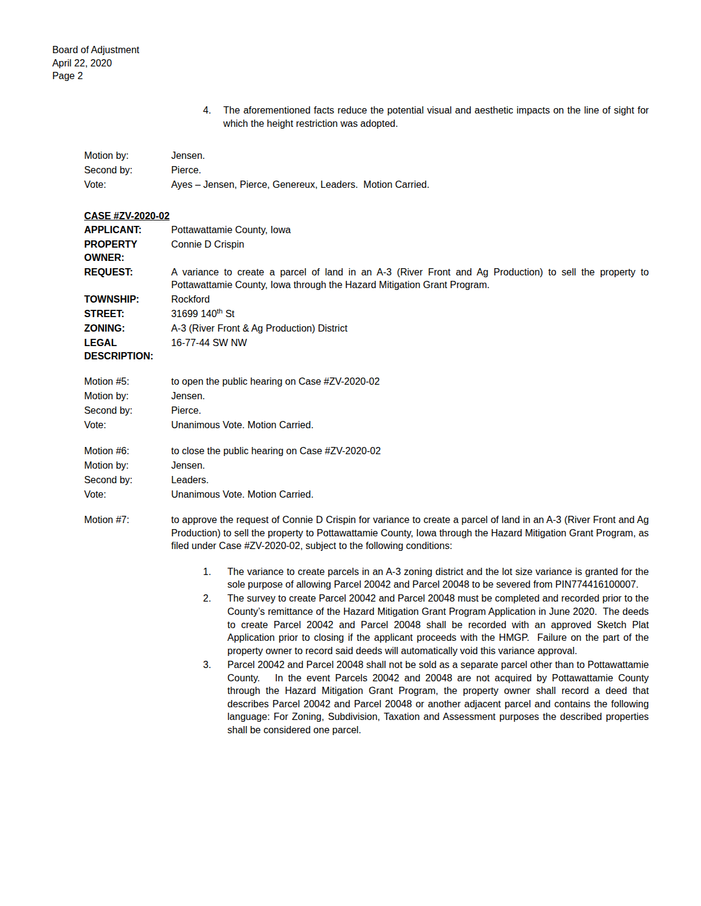Board of Adjustment
April 22, 2020
Page 2
4.
The aforementioned facts reduce the potential visual and aesthetic impacts on the line of sight for which the height restriction was adopted.
Motion by:
Jensen.
Second by:
Pierce.
Vote:
Ayes – Jensen, Pierce, Genereux, Leaders. Motion Carried.
CASE #ZV-2020-02
APPLICANT:
Pottawattamie County, Iowa
PROPERTY OWNER:
Connie D Crispin
REQUEST:
A variance to create a parcel of land in an A-3 (River Front and Ag Production) to sell the property to Pottawattamie County, Iowa through the Hazard Mitigation Grant Program.
TOWNSHIP:
Rockford
STREET:
31699 140th St
ZONING:
A-3 (River Front & Ag Production) District
LEGAL DESCRIPTION:
16-77-44 SW NW
Motion #5:
to open the public hearing on Case #ZV-2020-02
Motion by:
Jensen.
Second by:
Pierce.
Vote:
Unanimous Vote. Motion Carried.
Motion #6:
to close the public hearing on Case #ZV-2020-02
Motion by:
Jensen.
Second by:
Leaders.
Vote:
Unanimous Vote. Motion Carried.
Motion #7:
to approve the request of Connie D Crispin for variance to create a parcel of land in an A-3 (River Front and Ag Production) to sell the property to Pottawattamie County, Iowa through the Hazard Mitigation Grant Program, as filed under Case #ZV-2020-02, subject to the following conditions:
1.
The variance to create parcels in an A-3 zoning district and the lot size variance is granted for the sole purpose of allowing Parcel 20042 and Parcel 20048 to be severed from PIN774416100007.
2.
The survey to create Parcel 20042 and Parcel 20048 must be completed and recorded prior to the County’s remittance of the Hazard Mitigation Grant Program Application in June 2020. The deeds to create Parcel 20042 and Parcel 20048 shall be recorded with an approved Sketch Plat Application prior to closing if the applicant proceeds with the HMGP. Failure on the part of the property owner to record said deeds will automatically void this variance approval.
3.
Parcel 20042 and Parcel 20048 shall not be sold as a separate parcel other than to Pottawattamie County. In the event Parcels 20042 and 20048 are not acquired by Pottawattamie County through the Hazard Mitigation Grant Program, the property owner shall record a deed that describes Parcel 20042 and Parcel 20048 or another adjacent parcel and contains the following language: For Zoning, Subdivision, Taxation and Assessment purposes the described properties shall be considered one parcel.